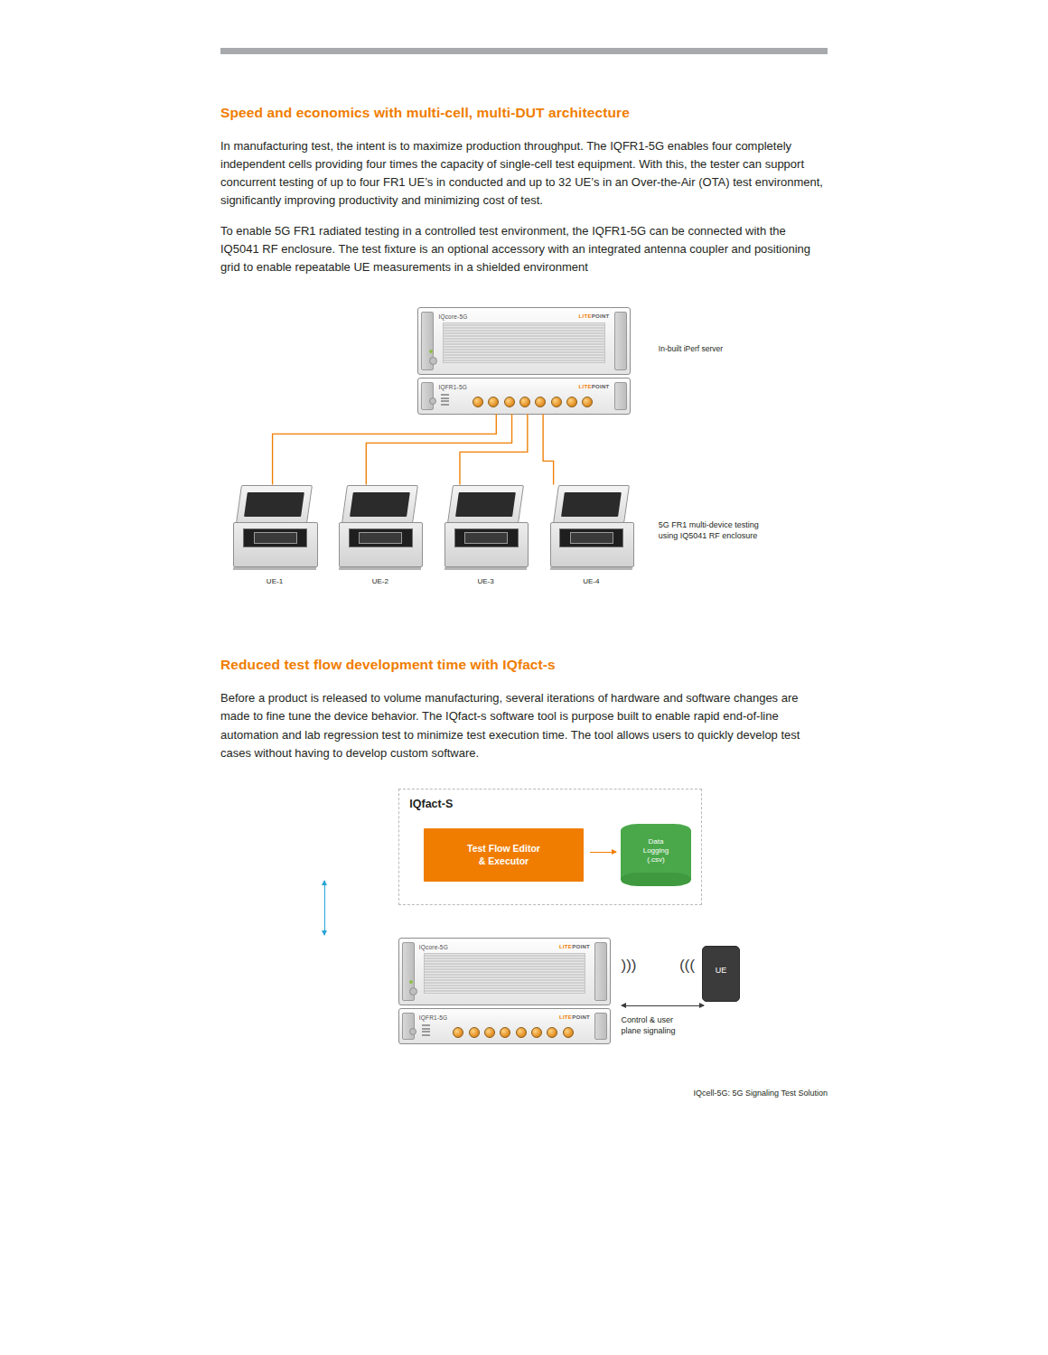Speed and economics with multi-cell, multi-DUT architecture
In manufacturing test, the intent is to maximize production throughput. The IQFR1-5G enables four completely independent cells providing four times the capacity of single-cell test equipment. With this, the tester can support concurrent testing of up to four FR1 UE’s in conducted and up to 32 UE’s in an Over-the-Air (OTA) test environment, significantly improving productivity and minimizing cost of test.
To enable 5G FR1 radiated testing in a controlled test environment, the IQFR1-5G can be connected with the IQ5041 RF enclosure. The test fixture is an optional accessory with an integrated antenna coupler and positioning grid to enable repeatable UE measurements in a shielded environment
IQcore-5G
LITEPOINT
IQFR1-5G
LITEPOINT
In-built iPerf server
UE-1
UE-2
UE-3
UE-4
5G FR1 multi-device testing
using IQ5041 RF enclosure
Reduced test flow development time with IQfact-s
Before a product is released to volume manufacturing, several iterations of hardware and software changes are made to fine tune the device behavior. The IQfact-s software tool is purpose built to enable rapid end-of-line automation and lab regression test to minimize test execution time. The tool allows users to quickly develop test cases without having to develop custom software.
IQfact-S
Test Flow Editor
& Executor
Data
Logging
(.csv)
IQcore-5G
LITEPOINT
IQFR1-5G
LITEPOINT
)))
)))
UE
Control & user
plane signaling
IQcell-5G: 5G Signaling Test Solution